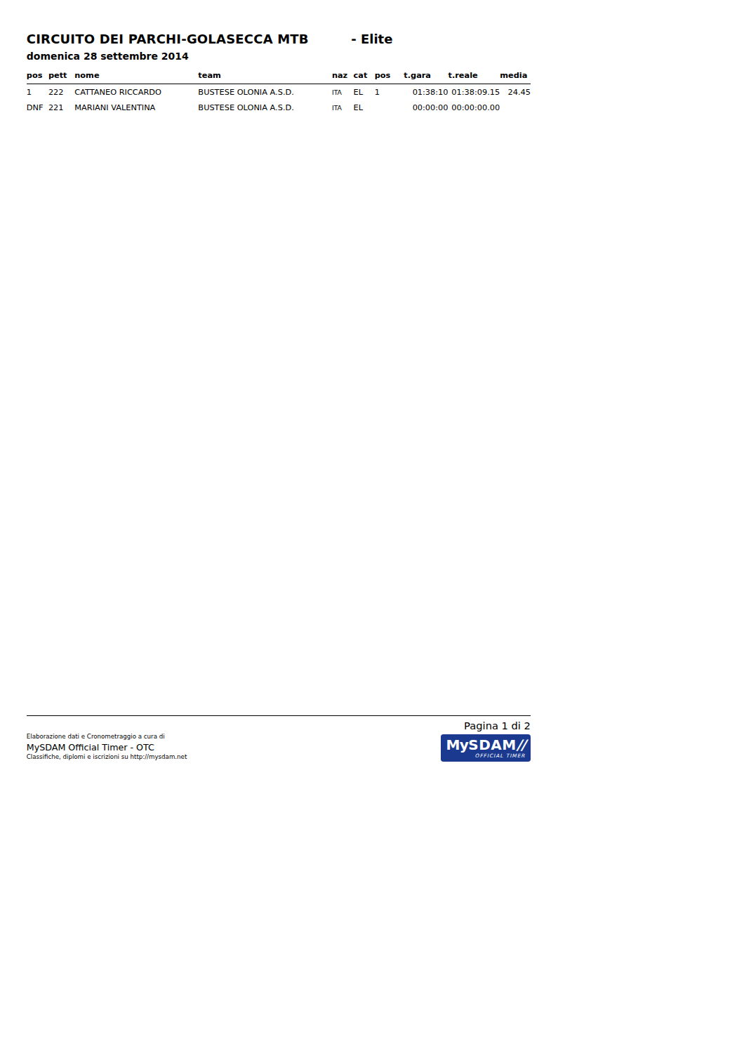CIRCUITO DEI PARCHI-GOLASECCA MTB
- Elite
domenica 28 settembre 2014
| pos | pett | nome | team | naz | cat | pos | t.gara | t.reale | media |
| --- | --- | --- | --- | --- | --- | --- | --- | --- | --- |
| 1 | 222 | CATTANEO RICCARDO | BUSTESE OLONIA A.S.D. | ITA | EL | 1 | 01:38:10 | 01:38:09.15 | 24.45 |
| DNF | 221 | MARIANI VALENTINA | BUSTESE OLONIA A.S.D. | ITA | EL | | 00:00:00 | 00:00:00.00 | |
Elaborazione dati e Cronometraggio a cura di
MySDAM Official Timer - OTC
Classifiche, diplomi e iscrizioni su http://mysdam.net
Pagina 1 di 2
My SDAM// OFFICIAL TIMER